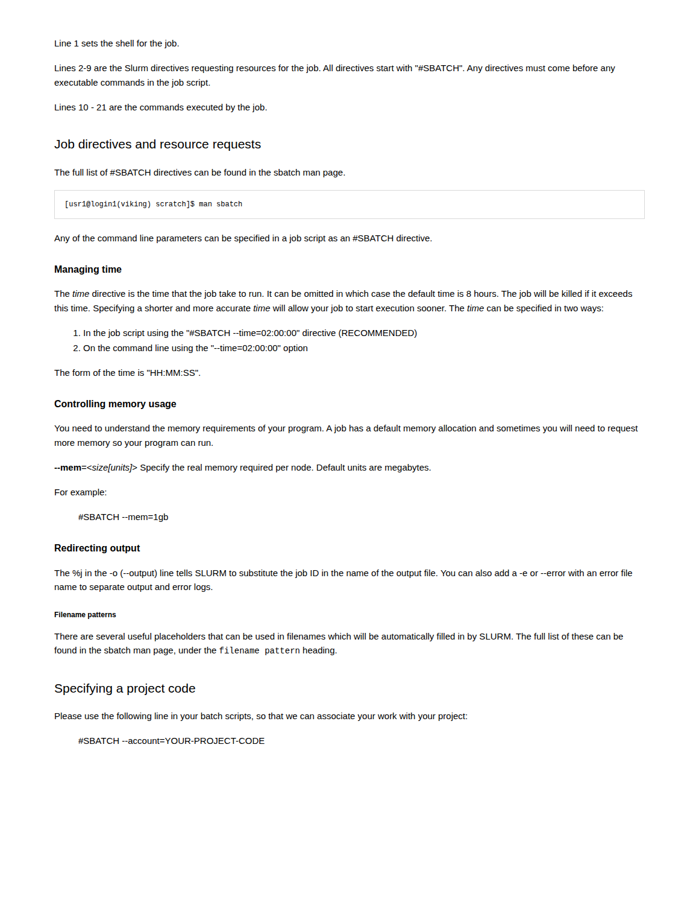Line 1 sets the shell for the job.
Lines 2-9 are the Slurm directives requesting resources for the job. All directives start with "#SBATCH". Any directives must come before any executable commands in the job script.
Lines 10 - 21 are the commands executed by the job.
Job directives and resource requests
The full list of #SBATCH directives can be found in the sbatch man page.
[usr1@login1(viking) scratch]$ man sbatch
Any of the command line parameters can be specified in a job script as an #SBATCH directive.
Managing time
The time directive is the time that the job take to run. It can be omitted in which case the default time is 8 hours. The job will be killed if it exceeds this time. Specifying a shorter and more accurate time will allow your job to start execution sooner. The time can be specified in two ways:
In the job script using the "#SBATCH --time=02:00:00" directive (RECOMMENDED)
On the command line using the "--time=02:00:00" option
The form of the time is "HH:MM:SS".
Controlling memory usage
You need to understand the memory requirements of your program. A job has a default memory allocation and sometimes you will need to request more memory so your program can run.
--mem=<size[units]> Specify the real memory required per node. Default units are megabytes.
For example:
#SBATCH --mem=1gb
Redirecting output
The %j in the -o (--output) line tells SLURM to substitute the job ID in the name of the output file. You can also add a -e or --error with an error file name to separate output and error logs.
Filename patterns
There are several useful placeholders that can be used in filenames which will be automatically filled in by SLURM. The full list of these can be found in the sbatch man page, under the filename pattern heading.
Specifying a project code
Please use the following line in your batch scripts, so that we can associate your work with your project:
#SBATCH --account=YOUR-PROJECT-CODE